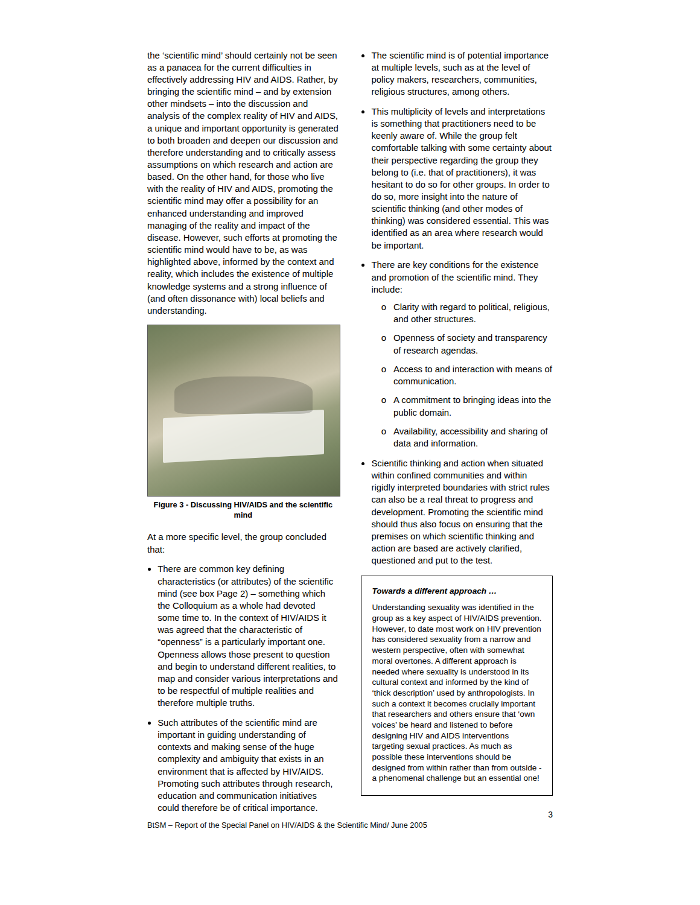the ‘scientific mind’ should certainly not be seen as a panacea for the current difficulties in effectively addressing HIV and AIDS. Rather, by bringing the scientific mind – and by extension other mindsets – into the discussion and analysis of the complex reality of HIV and AIDS, a unique and important opportunity is generated to both broaden and deepen our discussion and therefore understanding and to critically assess assumptions on which research and action are based. On the other hand, for those who live with the reality of HIV and AIDS, promoting the scientific mind may offer a possibility for an enhanced understanding and improved managing of the reality and impact of the disease. However, such efforts at promoting the scientific mind would have to be, as was highlighted above, informed by the context and reality, which includes the existence of multiple knowledge systems and a strong influence of (and often dissonance with) local beliefs and understanding.
Figure 3 - Discussing HIV/AIDS and the scientific mind
At a more specific level, the group concluded that:
There are common key defining characteristics (or attributes) of the scientific mind (see box Page 2) – something which the Colloquium as a whole had devoted some time to. In the context of HIV/AIDS it was agreed that the characteristic of “openness” is a particularly important one. Openness allows those present to question and begin to understand different realities, to map and consider various interpretations and to be respectful of multiple realities and therefore multiple truths.
Such attributes of the scientific mind are important in guiding understanding of contexts and making sense of the huge complexity and ambiguity that exists in an environment that is affected by HIV/AIDS. Promoting such attributes through research, education and communication initiatives could therefore be of critical importance.
The scientific mind is of potential importance at multiple levels, such as at the level of policy makers, researchers, communities, religious structures, among others.
This multiplicity of levels and interpretations is something that practitioners need to be keenly aware of. While the group felt comfortable talking with some certainty about their perspective regarding the group they belong to (i.e. that of practitioners), it was hesitant to do so for other groups. In order to do so, more insight into the nature of scientific thinking (and other modes of thinking) was considered essential. This was identified as an area where research would be important.
There are key conditions for the existence and promotion of the scientific mind. They include:
Clarity with regard to political, religious, and other structures.
Openness of society and transparency of research agendas.
Access to and interaction with means of communication.
A commitment to bringing ideas into the public domain.
Availability, accessibility and sharing of data and information.
Scientific thinking and action when situated within confined communities and within rigidly interpreted boundaries with strict rules can also be a real threat to progress and development. Promoting the scientific mind should thus also focus on ensuring that the premises on which scientific thinking and action are based are actively clarified, questioned and put to the test.
Towards a different approach …
Understanding sexuality was identified in the group as a key aspect of HIV/AIDS prevention. However, to date most work on HIV prevention has considered sexuality from a narrow and western perspective, often with somewhat moral overtones. A different approach is needed where sexuality is understood in its cultural context and informed by the kind of ‘thick description’ used by anthropologists. In such a context it becomes crucially important that researchers and others ensure that ‘own voices’ be heard and listened to before designing HIV and AIDS interventions targeting sexual practices. As much as possible these interventions should be designed from within rather than from outside - a phenomenal challenge but an essential one!
BtSM – Report of the Special Panel on HIV/AIDS & the Scientific Mind/ June 2005
3